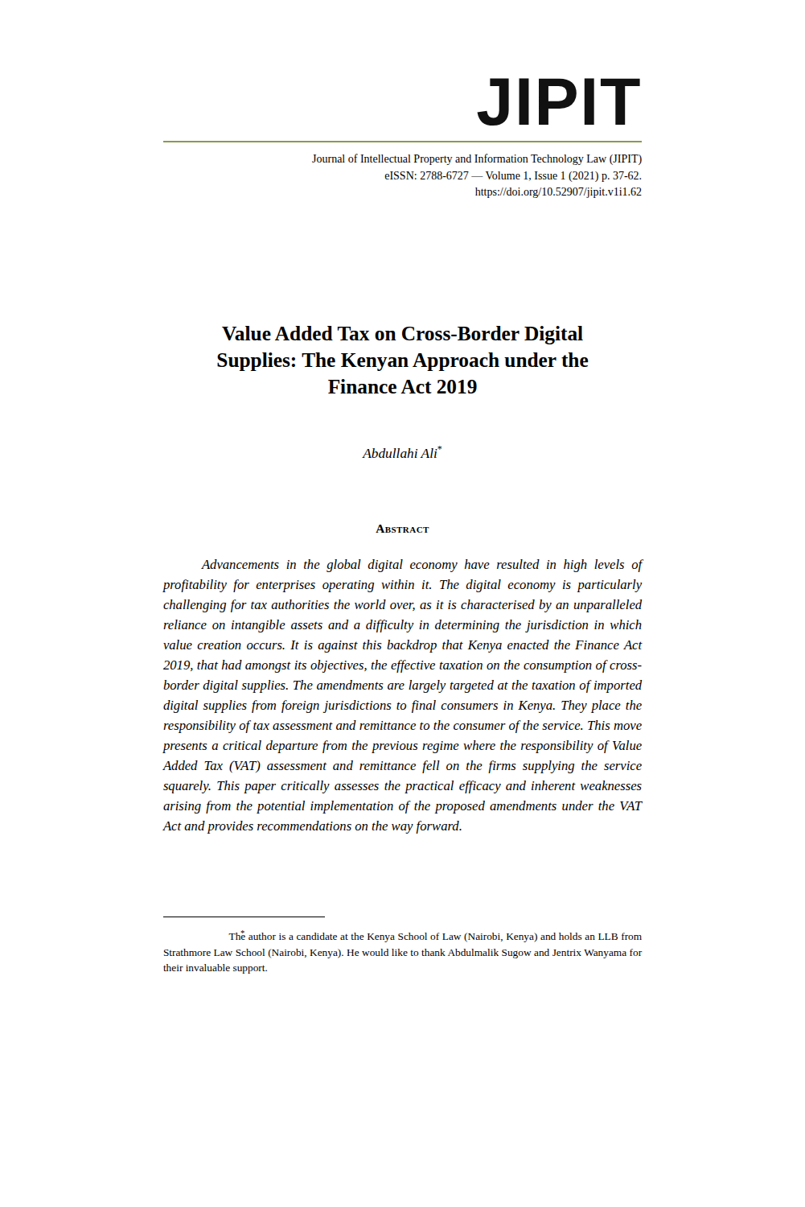JIPIT
Journal of Intellectual Property and Information Technology Law (JIPIT)
eISSN: 2788-6727 — Volume 1, Issue 1 (2021) p. 37-62.
https://doi.org/10.52907/jipit.v1i1.62
Value Added Tax on Cross-Border Digital Supplies: The Kenyan Approach under the Finance Act 2019
Abdullahi Ali*
Abstract
Advancements in the global digital economy have resulted in high levels of profitability for enterprises operating within it. The digital economy is particularly challenging for tax authorities the world over, as it is characterised by an unparalleled reliance on intangible assets and a difficulty in determining the jurisdiction in which value creation occurs. It is against this backdrop that Kenya enacted the Finance Act 2019, that had amongst its objectives, the effective taxation on the consumption of cross-border digital supplies. The amendments are largely targeted at the taxation of imported digital supplies from foreign jurisdictions to final consumers in Kenya. They place the responsibility of tax assessment and remittance to the consumer of the service. This move presents a critical departure from the previous regime where the responsibility of Value Added Tax (VAT) assessment and remittance fell on the firms supplying the service squarely. This paper critically assesses the practical efficacy and inherent weaknesses arising from the potential implementation of the proposed amendments under the VAT Act and provides recommendations on the way forward.
*The author is a candidate at the Kenya School of Law (Nairobi, Kenya) and holds an LLB from Strathmore Law School (Nairobi, Kenya). He would like to thank Abdulmalik Sugow and Jentrix Wanyama for their invaluable support.